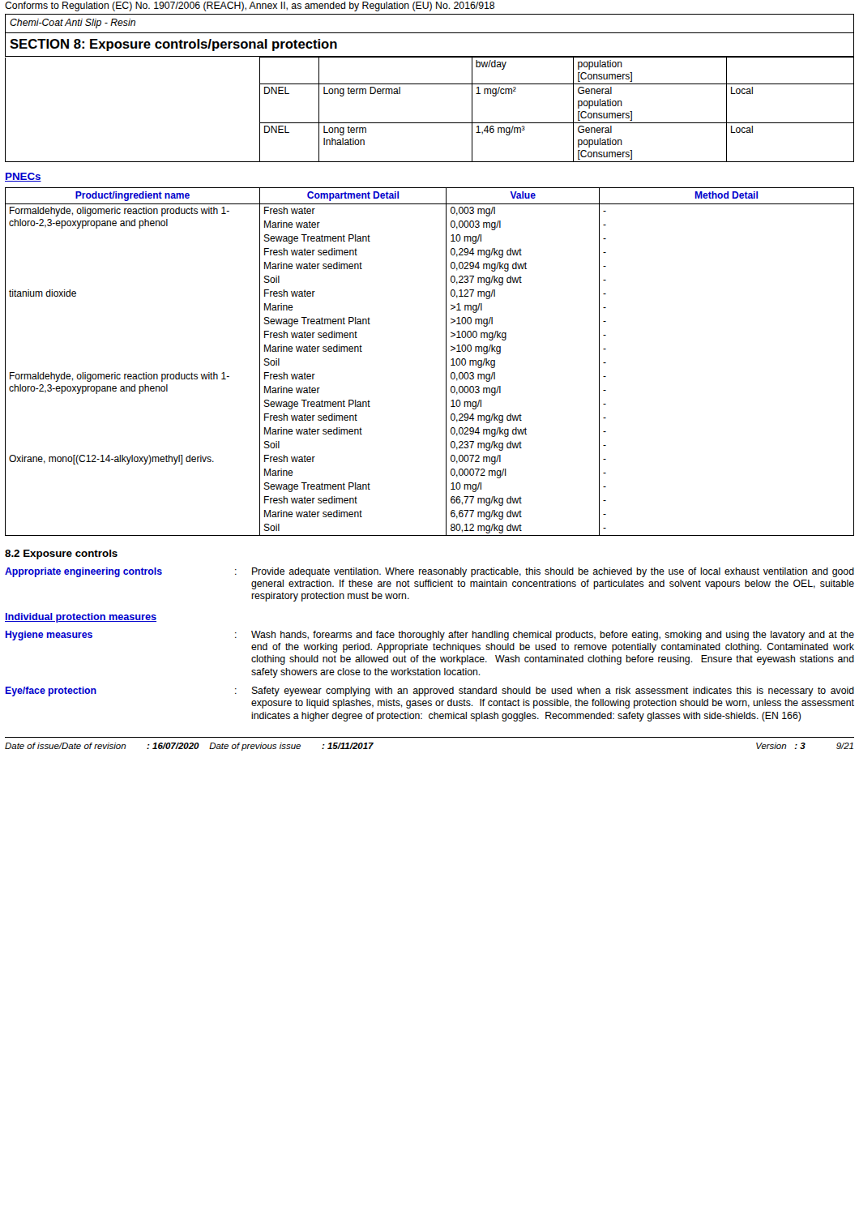Conforms to Regulation (EC) No. 1907/2006 (REACH), Annex II, as amended by Regulation (EU) No. 2016/918
Chemi-Coat Anti Slip - Resin
SECTION 8: Exposure controls/personal protection
| | | | bw/day | population [Consumers] | |
| | DNEL | Long term Dermal | 1 mg/cm² | General population [Consumers] | Local |
| | DNEL | Long term Inhalation | 1,46 mg/m³ | General population [Consumers] | Local |
PNECs
| Product/ingredient name | Compartment Detail | Value | Method Detail |
| --- | --- | --- | --- |
| Formaldehyde, oligomeric reaction products with 1-chloro-2,3-epoxypropane and phenol | Fresh water | 0,003 mg/l | - |
| Marine water | 0,0003 mg/l | - |
| Sewage Treatment Plant | 10 mg/l | - |
| Fresh water sediment | 0,294 mg/kg dwt | - |
| Marine water sediment | 0,0294 mg/kg dwt | - |
| Soil | 0,237 mg/kg dwt | - |
| titanium dioxide | Fresh water | 0,127 mg/l | - |
| Marine | >1 mg/l | - |
| Sewage Treatment Plant | >100 mg/l | - |
| Fresh water sediment | >1000 mg/kg | - |
| Marine water sediment | >100 mg/kg | - |
| Soil | 100 mg/kg | - |
| Formaldehyde, oligomeric reaction products with 1-chloro-2,3-epoxypropane and phenol | Fresh water | 0,003 mg/l | - |
| Marine water | 0,0003 mg/l | - |
| Sewage Treatment Plant | 10 mg/l | - |
| Fresh water sediment | 0,294 mg/kg dwt | - |
| Marine water sediment | 0,0294 mg/kg dwt | - |
| Soil | 0,237 mg/kg dwt | - |
| Oxirane, mono[(C12-14-alkyloxy)methyl] derivs. | Fresh water | 0,0072 mg/l | - |
| Marine | 0,00072 mg/l | - |
| Sewage Treatment Plant | 10 mg/l | - |
| Fresh water sediment | 66,77 mg/kg dwt | - |
| Marine water sediment | 6,677 mg/kg dwt | - |
| Soil | 80,12 mg/kg dwt | - |
8.2 Exposure controls
Appropriate engineering controls
:
Provide adequate ventilation. Where reasonably practicable, this should be achieved by the use of local exhaust ventilation and good general extraction. If these are not sufficient to maintain concentrations of particulates and solvent vapours below the OEL, suitable respiratory protection must be worn.
Individual protection measures
Hygiene measures
:
Wash hands, forearms and face thoroughly after handling chemical products, before eating, smoking and using the lavatory and at the end of the working period. Appropriate techniques should be used to remove potentially contaminated clothing. Contaminated work clothing should not be allowed out of the workplace. Wash contaminated clothing before reusing. Ensure that eyewash stations and safety showers are close to the workstation location.
Eye/face protection
:
Safety eyewear complying with an approved standard should be used when a risk assessment indicates this is necessary to avoid exposure to liquid splashes, mists, gases or dusts. If contact is possible, the following protection should be worn, unless the assessment indicates a higher degree of protection: chemical splash goggles. Recommended: safety glasses with side-shields. (EN 166)
Date of issue/Date of revision : 16/07/2020 Date of previous issue : 15/11/2017
Version : 3 9/21